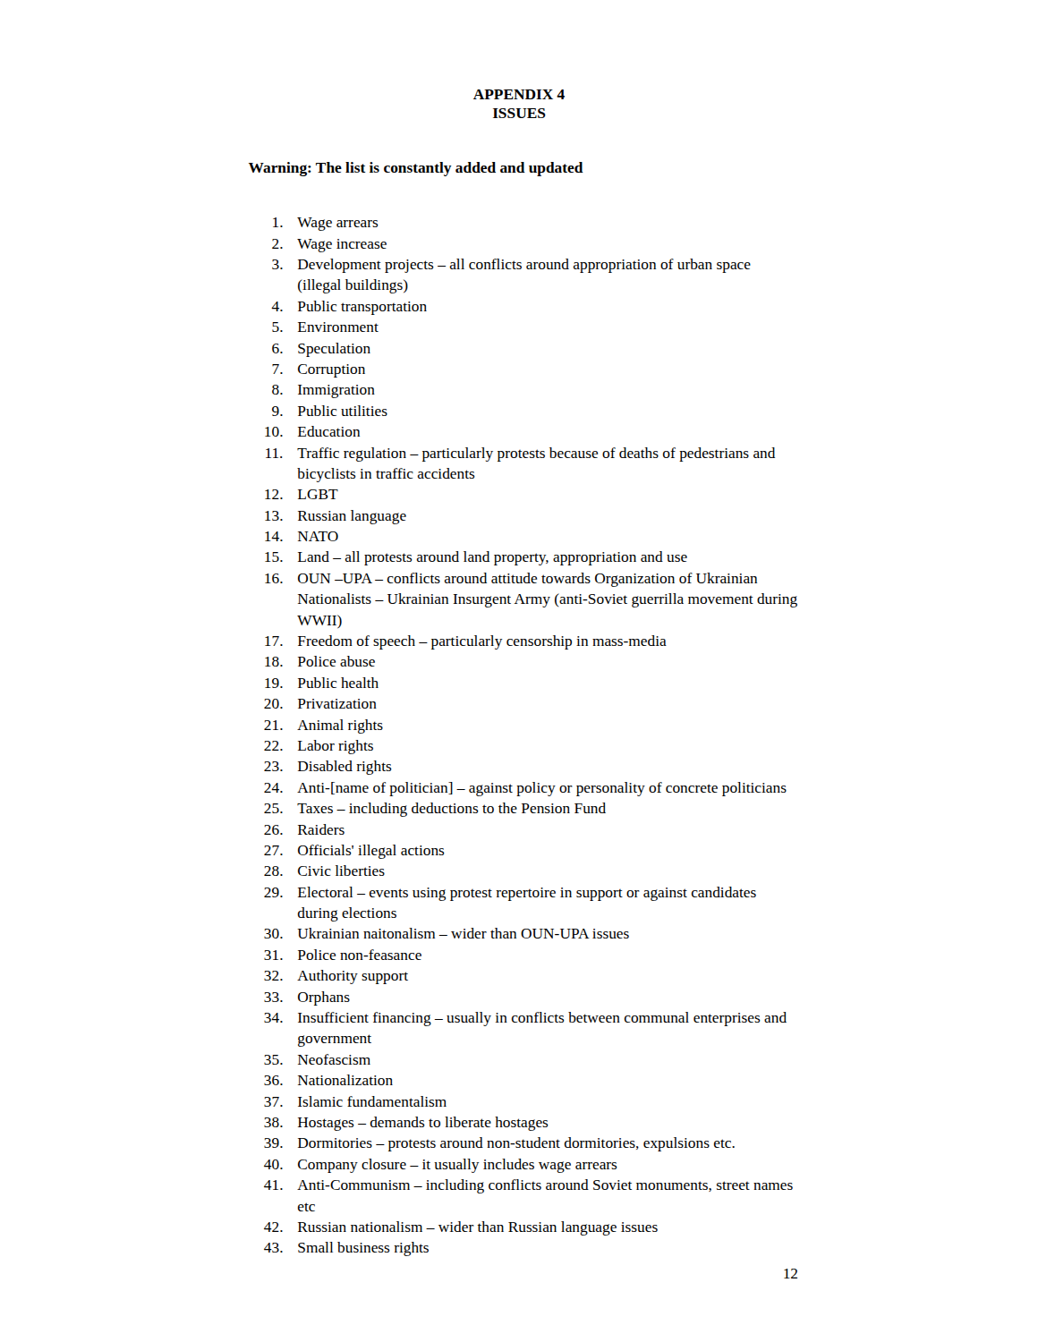APPENDIX 4 ISSUES
Warning: The list is constantly added and updated
Wage arrears
Wage increase
Development projects – all conflicts around appropriation of urban space (illegal buildings)
Public transportation
Environment
Speculation
Corruption
Immigration
Public utilities
Education
Traffic regulation – particularly protests because of deaths of pedestrians and bicyclists in traffic accidents
LGBT
Russian language
NATO
Land – all protests around land property, appropriation and use
OUN –UPA – conflicts around attitude towards Organization of Ukrainian Nationalists – Ukrainian Insurgent Army (anti-Soviet guerrilla movement during WWII)
Freedom of speech – particularly censorship in mass-media
Police abuse
Public health
Privatization
Animal rights
Labor rights
Disabled rights
Anti-[name of politician] – against policy or personality of concrete politicians
Taxes – including deductions to the Pension Fund
Raiders
Officials' illegal actions
Civic liberties
Electoral – events using protest repertoire in support or against candidates during elections
Ukrainian naitonalism – wider than OUN-UPA issues
Police non-feasance
Authority support
Orphans
Insufficient financing – usually in conflicts between communal enterprises and government
Neofascism
Nationalization
Islamic fundamentalism
Hostages – demands to liberate hostages
Dormitories – protests around non-student dormitories, expulsions etc.
Company closure – it usually includes wage arrears
Anti-Communism – including conflicts around Soviet monuments, street names etc
Russian nationalism – wider than Russian language issues
Small business rights
12